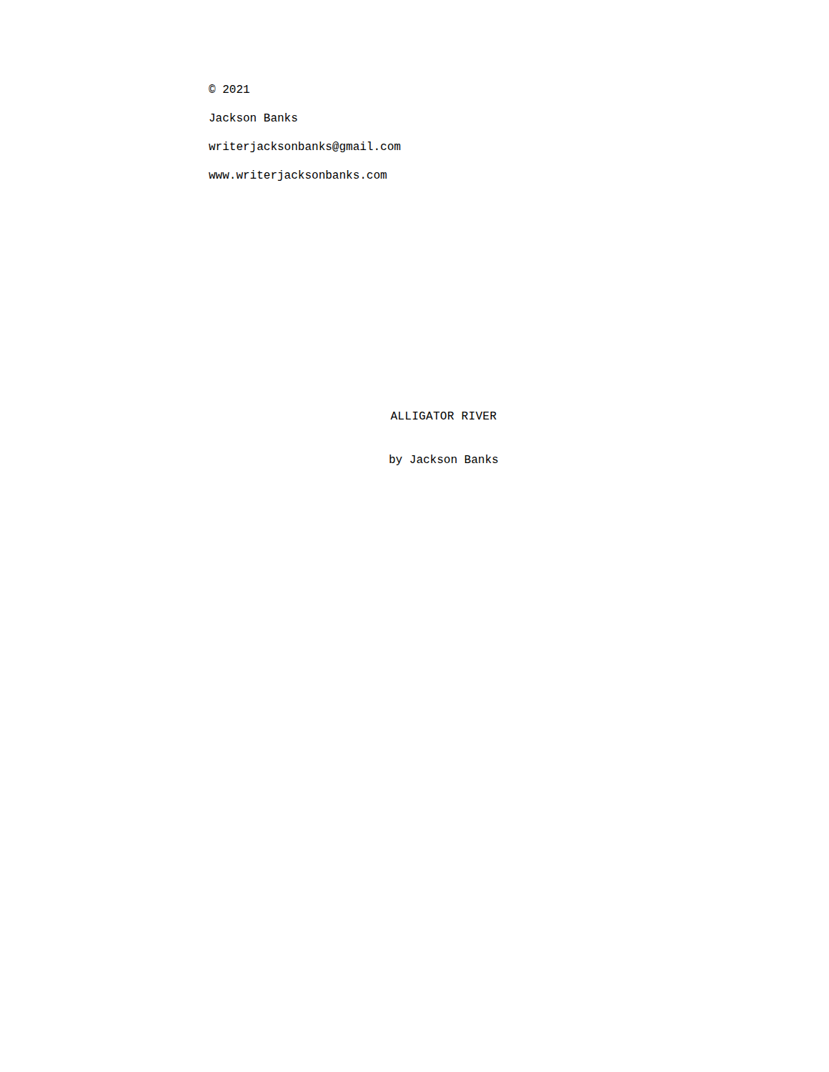© 2021
Jackson Banks
writerjacksonbanks@gmail.com
www.writerjacksonbanks.com
ALLIGATOR RIVER
by Jackson Banks